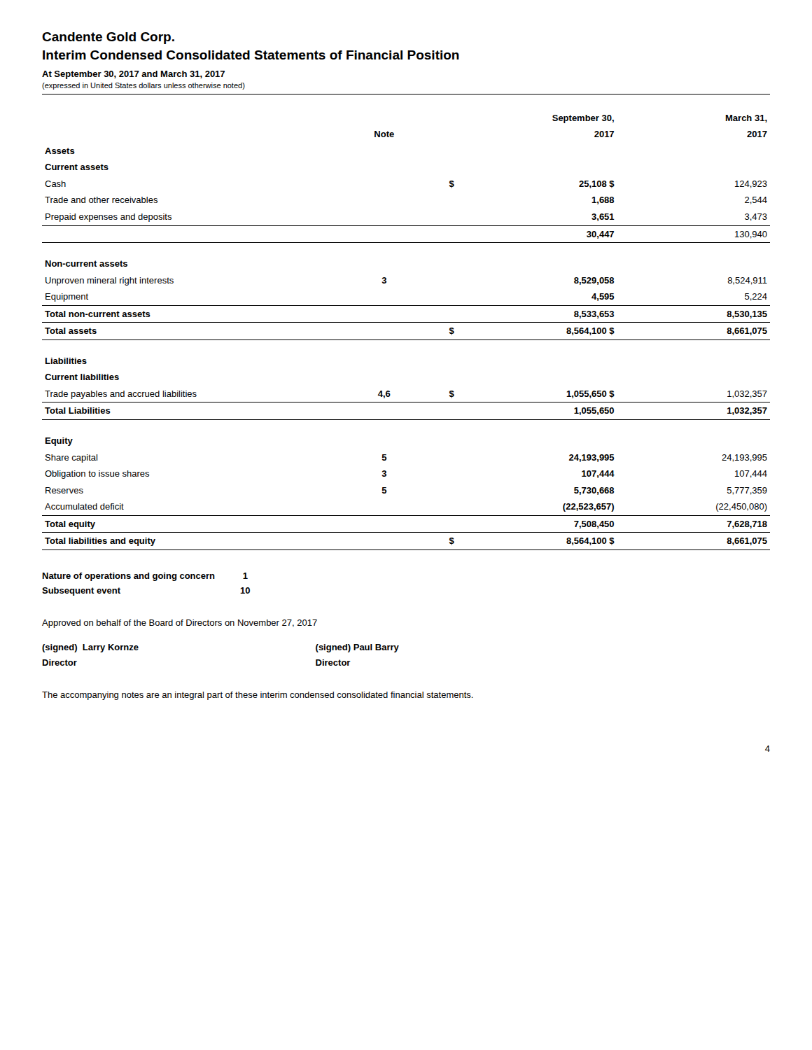Candente Gold Corp.
Interim Condensed Consolidated Statements of Financial Position
At September 30, 2017 and March 31, 2017
(expressed in United States dollars unless otherwise noted)
| | | | September 30, | March 31, |
| --- | --- | --- | --- | --- |
| | Note | | 2017 | 2017 |
| Assets | | | | |
| Current assets | | | | |
| Cash | | $ | 25,108 $ | 124,923 |
| Trade and other receivables | | | 1,688 | 2,544 |
| Prepaid expenses and deposits | | | 3,651 | 3,473 |
| | | | 30,447 | 130,940 |
| Non-current assets | | | | |
| Unproven mineral right interests | 3 | | 8,529,058 | 8,524,911 |
| Equipment | | | 4,595 | 5,224 |
| Total non-current assets | | | 8,533,653 | 8,530,135 |
| Total assets | | $ | 8,564,100 $ | 8,661,075 |
| Liabilities | | | | |
| Current liabilities | | | | |
| Trade payables and accrued liabilities | 4,6 | $ | 1,055,650 $ | 1,032,357 |
| Total Liabilities | | | 1,055,650 | 1,032,357 |
| Equity | | | | |
| Share capital | 5 | | 24,193,995 | 24,193,995 |
| Obligation to issue shares | 3 | | 107,444 | 107,444 |
| Reserves | 5 | | 5,730,668 | 5,777,359 |
| Accumulated deficit | | | (22,523,657) | (22,450,080) |
| Total equity | | | 7,508,450 | 7,628,718 |
| Total liabilities and equity | | $ | 8,564,100 $ | 8,661,075 |
| Nature of operations and going concern | 1 |
| Subsequent event | 10 |
Approved on behalf of the Board of Directors on November 27, 2017
| (signed) Larry Kornze | (signed) Paul Barry |
| Director | Director |
The accompanying notes are an integral part of these interim condensed consolidated financial statements.
4